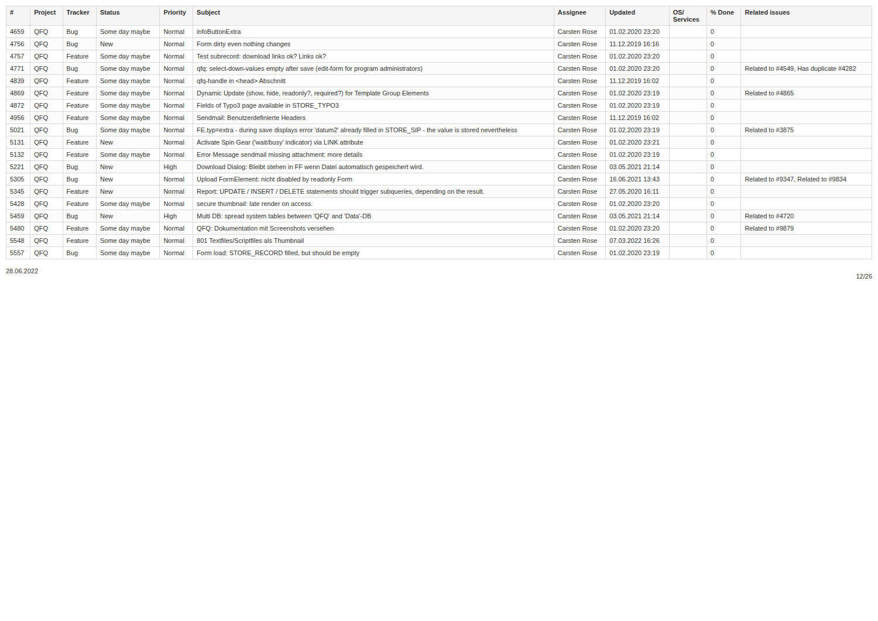| # | Project | Tracker | Status | Priority | Subject | Assignee | Updated | OS/ Services | % Done | Related issues |
| --- | --- | --- | --- | --- | --- | --- | --- | --- | --- | --- |
| 4659 | QFQ | Bug | Some day maybe | Normal | infoButtonExtra | Carsten Rose | 01.02.2020 23:20 | | 0 | |
| 4756 | QFQ | Bug | New | Normal | Form dirty even nothing changes | Carsten Rose | 11.12.2019 16:16 | | 0 | |
| 4757 | QFQ | Feature | Some day maybe | Normal | Test subrecord: download links ok? Links ok? | Carsten Rose | 01.02.2020 23:20 | | 0 | |
| 4771 | QFQ | Bug | Some day maybe | Normal | qfq: select-down-values empty after save (edit-form for program administrators) | Carsten Rose | 01.02.2020 23:20 | | 0 | Related to #4549, Has duplicate #4282 |
| 4839 | QFQ | Feature | Some day maybe | Normal | qfq-handle in <head> Abschnitt | Carsten Rose | 11.12.2019 16:02 | | 0 | |
| 4869 | QFQ | Feature | Some day maybe | Normal | Dynamic Update (show, hide, readonly?, required?) for Template Group Elements | Carsten Rose | 01.02.2020 23:19 | | 0 | Related to #4865 |
| 4872 | QFQ | Feature | Some day maybe | Normal | Fields of Typo3 page available in STORE_TYPO3 | Carsten Rose | 01.02.2020 23:19 | | 0 | |
| 4956 | QFQ | Feature | Some day maybe | Normal | Sendmail: Benutzerdefinierte Headers | Carsten Rose | 11.12.2019 16:02 | | 0 | |
| 5021 | QFQ | Bug | Some day maybe | Normal | FE.typ=extra - during save displays error 'datum2' already filled in STORE_SIP - the value is stored nevertheless | Carsten Rose | 01.02.2020 23:19 | | 0 | Related to #3875 |
| 5131 | QFQ | Feature | New | Normal | Activate Spin Gear ('wait/busy' indicator) via LINK attribute | Carsten Rose | 01.02.2020 23:21 | | 0 | |
| 5132 | QFQ | Feature | Some day maybe | Normal | Error Message sendmail missing attachment: more details | Carsten Rose | 01.02.2020 23:19 | | 0 | |
| 5221 | QFQ | Bug | New | High | Download Dialog: Bleibt stehen in FF wenn Datei automatisch gespeichert wird. | Carsten Rose | 03.05.2021 21:14 | | 0 | |
| 5305 | QFQ | Bug | New | Normal | Upload FormElement: nicht disabled by readonly Form | Carsten Rose | 16.06.2021 13:43 | | 0 | Related to #9347, Related to #9834 |
| 5345 | QFQ | Feature | New | Normal | Report: UPDATE / INSERT / DELETE statements should trigger subqueries, depending on the result. | Carsten Rose | 27.05.2020 16:11 | | 0 | |
| 5428 | QFQ | Feature | Some day maybe | Normal | secure thumbnail: late render on access. | Carsten Rose | 01.02.2020 23:20 | | 0 | |
| 5459 | QFQ | Bug | New | High | Multi DB: spread system tables between 'QFQ' and 'Data'-DB | Carsten Rose | 03.05.2021 21:14 | | 0 | Related to #4720 |
| 5480 | QFQ | Feature | Some day maybe | Normal | QFQ: Dokumentation mit Screenshots versehen | Carsten Rose | 01.02.2020 23:20 | | 0 | Related to #9879 |
| 5548 | QFQ | Feature | Some day maybe | Normal | 801 Textfiles/Scriptfiles als Thumbnail | Carsten Rose | 07.03.2022 16:26 | | 0 | |
| 5557 | QFQ | Bug | Some day maybe | Normal | Form load: STORE_RECORD filled, but should be empty | Carsten Rose | 01.02.2020 23:19 | | 0 | |
28.06.2022
12/26